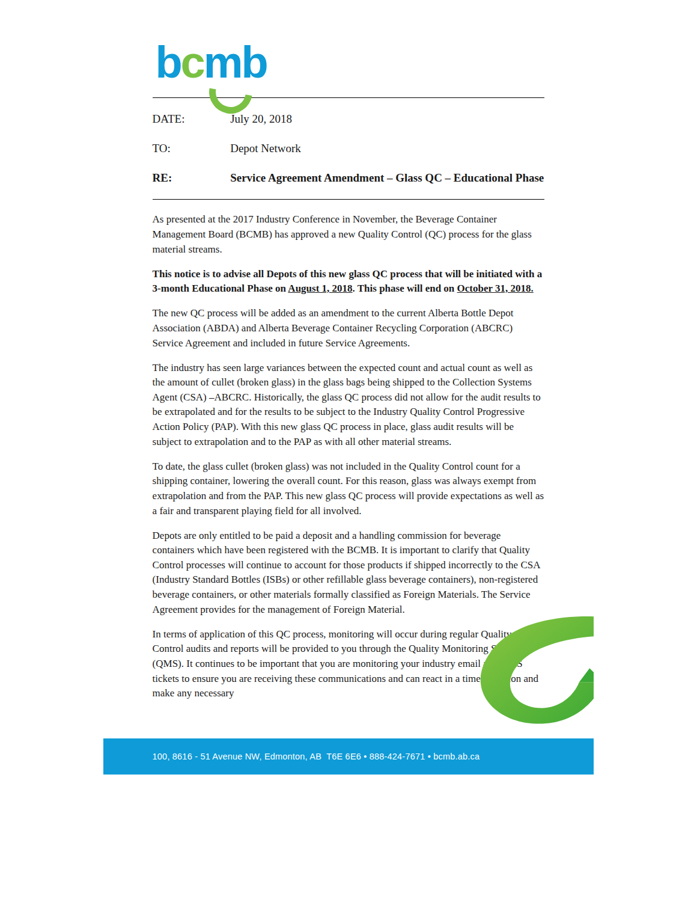bcmb
| DATE: | July 20, 2018 |
| TO: | Depot Network |
| RE: | Service Agreement Amendment – Glass QC – Educational Phase |
As presented at the 2017 Industry Conference in November, the Beverage Container Management Board (BCMB) has approved a new Quality Control (QC) process for the glass material streams.
This notice is to advise all Depots of this new glass QC process that will be initiated with a 3-month Educational Phase on August 1, 2018. This phase will end on October 31, 2018.
The new QC process will be added as an amendment to the current Alberta Bottle Depot Association (ABDA) and Alberta Beverage Container Recycling Corporation (ABCRC) Service Agreement and included in future Service Agreements.
The industry has seen large variances between the expected count and actual count as well as the amount of cullet (broken glass) in the glass bags being shipped to the Collection Systems Agent (CSA) –ABCRC. Historically, the glass QC process did not allow for the audit results to be extrapolated and for the results to be subject to the Industry Quality Control Progressive Action Policy (PAP). With this new glass QC process in place, glass audit results will be subject to extrapolation and to the PAP as with all other material streams.
To date, the glass cullet (broken glass) was not included in the Quality Control count for a shipping container, lowering the overall count. For this reason, glass was always exempt from extrapolation and from the PAP. This new glass QC process will provide expectations as well as a fair and transparent playing field for all involved.
Depots are only entitled to be paid a deposit and a handling commission for beverage containers which have been registered with the BCMB. It is important to clarify that Quality Control processes will continue to account for those products if shipped incorrectly to the CSA (Industry Standard Bottles (ISBs) or other refillable glass beverage containers), non-registered beverage containers, or other materials formally classified as Foreign Materials. The Service Agreement provides for the management of Foreign Material.
In terms of application of this QC process, monitoring will occur during regular Quality Control audits and reports will be provided to you through the Quality Monitoring System (QMS). It continues to be important that you are monitoring your industry email and QMS tickets to ensure you are receiving these communications and can react in a timely fashion and make any necessary
100, 8616 - 51 Avenue NW, Edmonton, AB T6E 6E6 • 888-424-7671 • bcmb.ab.ca